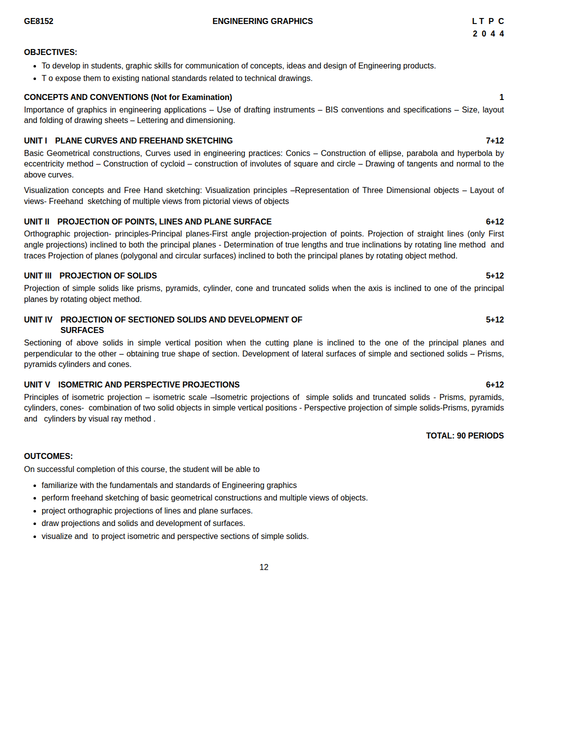GE8152 ENGINEERING GRAPHICS L T P C
2 0 4 4
OBJECTIVES:
To develop in students, graphic skills for communication of concepts, ideas and design of Engineering products.
T o expose them to existing national standards related to technical drawings.
CONCEPTS AND CONVENTIONS (Not for Examination) 1
Importance of graphics in engineering applications – Use of drafting instruments – BIS conventions and specifications – Size, layout and folding of drawing sheets – Lettering and dimensioning.
UNIT I PLANE CURVES AND FREEHAND SKETCHING 7+12
Basic Geometrical constructions, Curves used in engineering practices: Conics – Construction of ellipse, parabola and hyperbola by eccentricity method – Construction of cycloid – construction of involutes of square and circle – Drawing of tangents and normal to the above curves.
Visualization concepts and Free Hand sketching: Visualization principles –Representation of Three Dimensional objects – Layout of views- Freehand sketching of multiple views from pictorial views of objects
UNIT II PROJECTION OF POINTS, LINES AND PLANE SURFACE 6+12
Orthographic projection- principles-Principal planes-First angle projection-projection of points. Projection of straight lines (only First angle projections) inclined to both the principal planes - Determination of true lengths and true inclinations by rotating line method and traces Projection of planes (polygonal and circular surfaces) inclined to both the principal planes by rotating object method.
UNIT III PROJECTION OF SOLIDS 5+12
Projection of simple solids like prisms, pyramids, cylinder, cone and truncated solids when the axis is inclined to one of the principal planes by rotating object method.
UNIT IV PROJECTION OF SECTIONED SOLIDS AND DEVELOPMENT OF
SURFACES 5+12
Sectioning of above solids in simple vertical position when the cutting plane is inclined to the one of the principal planes and perpendicular to the other – obtaining true shape of section. Development of lateral surfaces of simple and sectioned solids – Prisms, pyramids cylinders and cones.
UNIT V ISOMETRIC AND PERSPECTIVE PROJECTIONS 6+12
Principles of isometric projection – isometric scale –Isometric projections of simple solids and truncated solids - Prisms, pyramids, cylinders, cones- combination of two solid objects in simple vertical positions - Perspective projection of simple solids-Prisms, pyramids and cylinders by visual ray method .
TOTAL: 90 PERIODS
OUTCOMES:
On successful completion of this course, the student will be able to
familiarize with the fundamentals and standards of Engineering graphics
perform freehand sketching of basic geometrical constructions and multiple views of objects.
project orthographic projections of lines and plane surfaces.
draw projections and solids and development of surfaces.
visualize and to project isometric and perspective sections of simple solids.
12